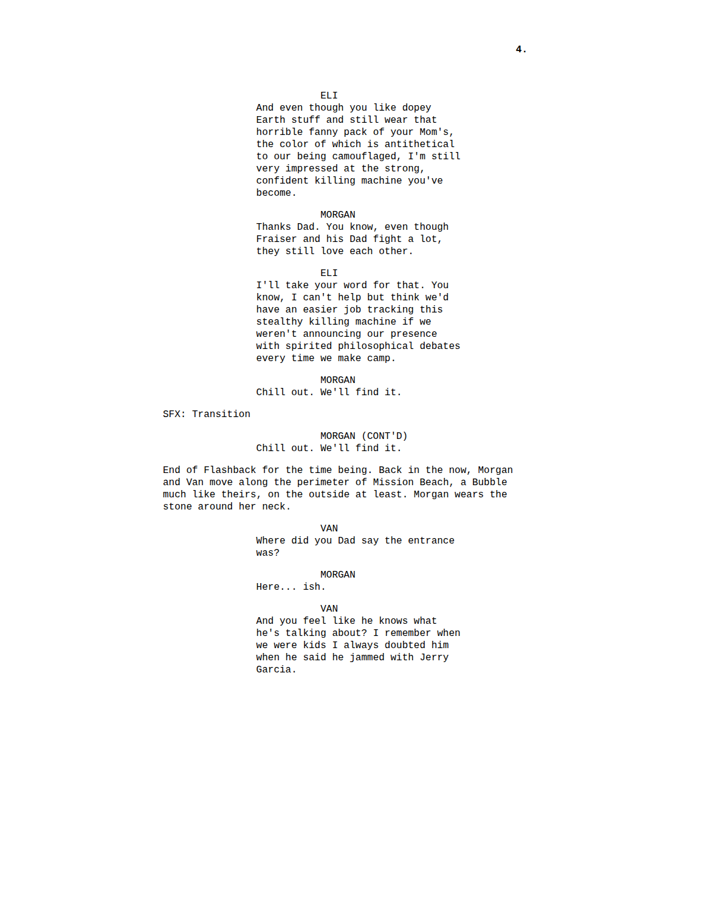4.
ELI
And even though you like dopey Earth stuff and still wear that horrible fanny pack of your Mom's, the color of which is antithetical to our being camouflaged, I'm still very impressed at the strong, confident killing machine you've become.
MORGAN
Thanks Dad. You know, even though Fraiser and his Dad fight a lot, they still love each other.
ELI
I'll take your word for that. You know, I can't help but think we'd have an easier job tracking this stealthy killing machine if we weren't announcing our presence with spirited philosophical debates every time we make camp.
MORGAN
Chill out. We'll find it.
SFX: Transition
MORGAN (CONT'D)
Chill out. We'll find it.
End of Flashback for the time being. Back in the now, Morgan and Van move along the perimeter of Mission Beach, a Bubble much like theirs, on the outside at least. Morgan wears the stone around her neck.
VAN
Where did you Dad say the entrance was?
MORGAN
Here... ish.
VAN
And you feel like he knows what he's talking about? I remember when we were kids I always doubted him when he said he jammed with Jerry Garcia.